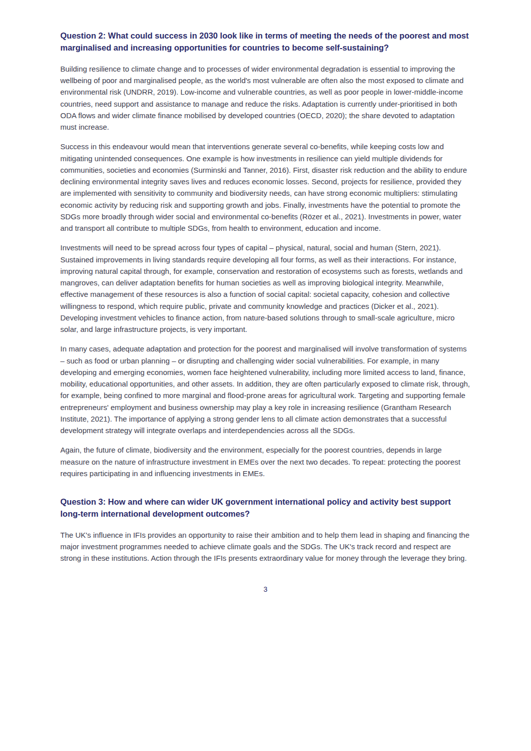Question 2: What could success in 2030 look like in terms of meeting the needs of the poorest and most marginalised and increasing opportunities for countries to become self-sustaining?
Building resilience to climate change and to processes of wider environmental degradation is essential to improving the wellbeing of poor and marginalised people, as the world's most vulnerable are often also the most exposed to climate and environmental risk (UNDRR, 2019). Low-income and vulnerable countries, as well as poor people in lower-middle-income countries, need support and assistance to manage and reduce the risks. Adaptation is currently under-prioritised in both ODA flows and wider climate finance mobilised by developed countries (OECD, 2020); the share devoted to adaptation must increase.
Success in this endeavour would mean that interventions generate several co-benefits, while keeping costs low and mitigating unintended consequences. One example is how investments in resilience can yield multiple dividends for communities, societies and economies (Surminski and Tanner, 2016). First, disaster risk reduction and the ability to endure declining environmental integrity saves lives and reduces economic losses. Second, projects for resilience, provided they are implemented with sensitivity to community and biodiversity needs, can have strong economic multipliers: stimulating economic activity by reducing risk and supporting growth and jobs. Finally, investments have the potential to promote the SDGs more broadly through wider social and environmental co-benefits (Rözer et al., 2021). Investments in power, water and transport all contribute to multiple SDGs, from health to environment, education and income.
Investments will need to be spread across four types of capital – physical, natural, social and human (Stern, 2021). Sustained improvements in living standards require developing all four forms, as well as their interactions. For instance, improving natural capital through, for example, conservation and restoration of ecosystems such as forests, wetlands and mangroves, can deliver adaptation benefits for human societies as well as improving biological integrity. Meanwhile, effective management of these resources is also a function of social capital: societal capacity, cohesion and collective willingness to respond, which require public, private and community knowledge and practices (Dicker et al., 2021). Developing investment vehicles to finance action, from nature-based solutions through to small-scale agriculture, micro solar, and large infrastructure projects, is very important.
In many cases, adequate adaptation and protection for the poorest and marginalised will involve transformation of systems – such as food or urban planning – or disrupting and challenging wider social vulnerabilities. For example, in many developing and emerging economies, women face heightened vulnerability, including more limited access to land, finance, mobility, educational opportunities, and other assets. In addition, they are often particularly exposed to climate risk, through, for example, being confined to more marginal and flood-prone areas for agricultural work. Targeting and supporting female entrepreneurs' employment and business ownership may play a key role in increasing resilience (Grantham Research Institute, 2021). The importance of applying a strong gender lens to all climate action demonstrates that a successful development strategy will integrate overlaps and interdependencies across all the SDGs.
Again, the future of climate, biodiversity and the environment, especially for the poorest countries, depends in large measure on the nature of infrastructure investment in EMEs over the next two decades. To repeat: protecting the poorest requires participating in and influencing investments in EMEs.
Question 3: How and where can wider UK government international policy and activity best support long-term international development outcomes?
The UK's influence in IFIs provides an opportunity to raise their ambition and to help them lead in shaping and financing the major investment programmes needed to achieve climate goals and the SDGs. The UK's track record and respect are strong in these institutions. Action through the IFIs presents extraordinary value for money through the leverage they bring.
3